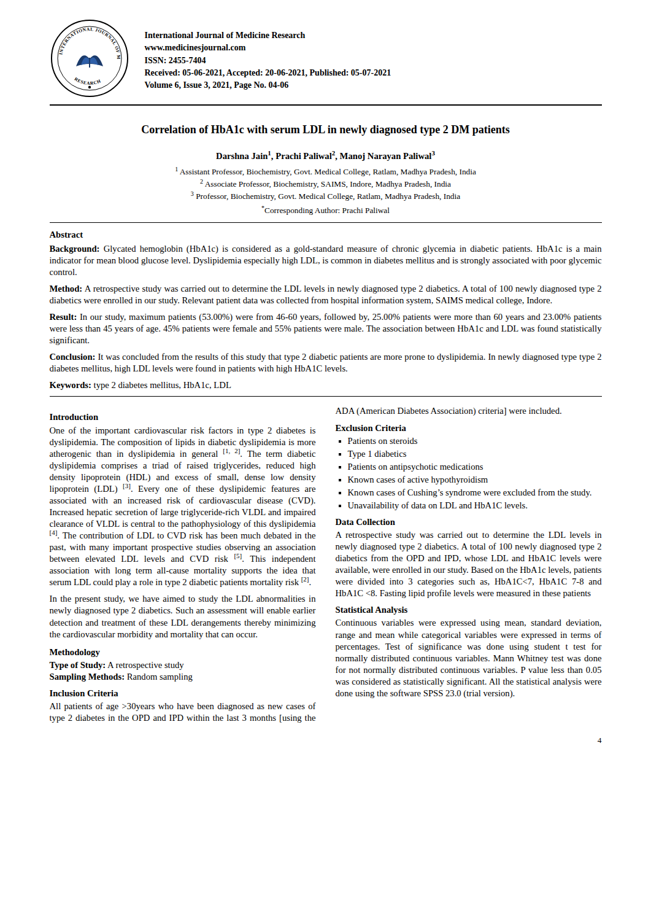INTERNATIONAL JOURNAL OF MEDICINE RESEARCH
International Journal of Medicine Research
www.medicinesjournal.com
ISSN: 2455-7404
Received: 05-06-2021, Accepted: 20-06-2021, Published: 05-07-2021
Volume 6, Issue 3, 2021, Page No. 04-06
Correlation of HbA1c with serum LDL in newly diagnosed type 2 DM patients
Darshna Jain1, Prachi Paliwal2, Manoj Narayan Paliwal3
1 Assistant Professor, Biochemistry, Govt. Medical College, Ratlam, Madhya Pradesh, India
2 Associate Professor, Biochemistry, SAIMS, Indore, Madhya Pradesh, India
3 Professor, Biochemistry, Govt. Medical College, Ratlam, Madhya Pradesh, India
*Corresponding Author: Prachi Paliwal
Abstract
Background: Glycated hemoglobin (HbA1c) is considered as a gold-standard measure of chronic glycemia in diabetic patients. HbA1c is a main indicator for mean blood glucose level. Dyslipidemia especially high LDL, is common in diabetes mellitus and is strongly associated with poor glycemic control.
Method: A retrospective study was carried out to determine the LDL levels in newly diagnosed type 2 diabetics. A total of 100 newly diagnosed type 2 diabetics were enrolled in our study. Relevant patient data was collected from hospital information system, SAIMS medical college, Indore.
Result: In our study, maximum patients (53.00%) were from 46-60 years, followed by, 25.00% patients were more than 60 years and 23.00% patients were less than 45 years of age. 45% patients were female and 55% patients were male. The association between HbA1c and LDL was found statistically significant.
Conclusion: It was concluded from the results of this study that type 2 diabetic patients are more prone to dyslipidemia. In newly diagnosed type type 2 diabetes mellitus, high LDL levels were found in patients with high HbA1C levels.
Keywords: type 2 diabetes mellitus, HbA1c, LDL
Introduction
One of the important cardiovascular risk factors in type 2 diabetes is dyslipidemia. The composition of lipids in diabetic dyslipidemia is more atherogenic than in dyslipidemia in general [1, 2]. The term diabetic dyslipidemia comprises a triad of raised triglycerides, reduced high density lipoprotein (HDL) and excess of small, dense low density lipoprotein (LDL) [3]. Every one of these dyslipidemic features are associated with an increased risk of cardiovascular disease (CVD). Increased hepatic secretion of large triglyceride-rich VLDL and impaired clearance of VLDL is central to the pathophysiology of this dyslipidemia [4]. The contribution of LDL to CVD risk has been much debated in the past, with many important prospective studies observing an association between elevated LDL levels and CVD risk [5]. This independent association with long term all-cause mortality supports the idea that serum LDL could play a role in type 2 diabetic patients mortality risk [2].
In the present study, we have aimed to study the LDL abnormalities in newly diagnosed type 2 diabetics. Such an assessment will enable earlier detection and treatment of these LDL derangements thereby minimizing the cardiovascular morbidity and mortality that can occur.
Methodology
Type of Study: A retrospective study
Sampling Methods: Random sampling
Inclusion Criteria
All patients of age >30years who have been diagnosed as new cases of type 2 diabetes in the OPD and IPD within the last 3 months [using the ADA (American Diabetes Association) criteria] were included.
Exclusion Criteria
Patients on steroids
Type 1 diabetics
Patients on antipsychotic medications
Known cases of active hypothyroidism
Known cases of Cushing’s syndrome were excluded from the study.
Unavailability of data on LDL and HbA1C levels.
Data Collection
A retrospective study was carried out to determine the LDL levels in newly diagnosed type 2 diabetics. A total of 100 newly diagnosed type 2 diabetics from the OPD and IPD, whose LDL and HbA1C levels were available, were enrolled in our study. Based on the HbA1c levels, patients were divided into 3 categories such as, HbA1C<7, HbA1C 7-8 and HbA1C <8. Fasting lipid profile levels were measured in these patients
Statistical Analysis
Continuous variables were expressed using mean, standard deviation, range and mean while categorical variables were expressed in terms of percentages. Test of significance was done using student t test for normally distributed continuous variables. Mann Whitney test was done for not normally distributed continuous variables. P value less than 0.05 was considered as statistically significant. All the statistical analysis were done using the software SPSS 23.0 (trial version).
4